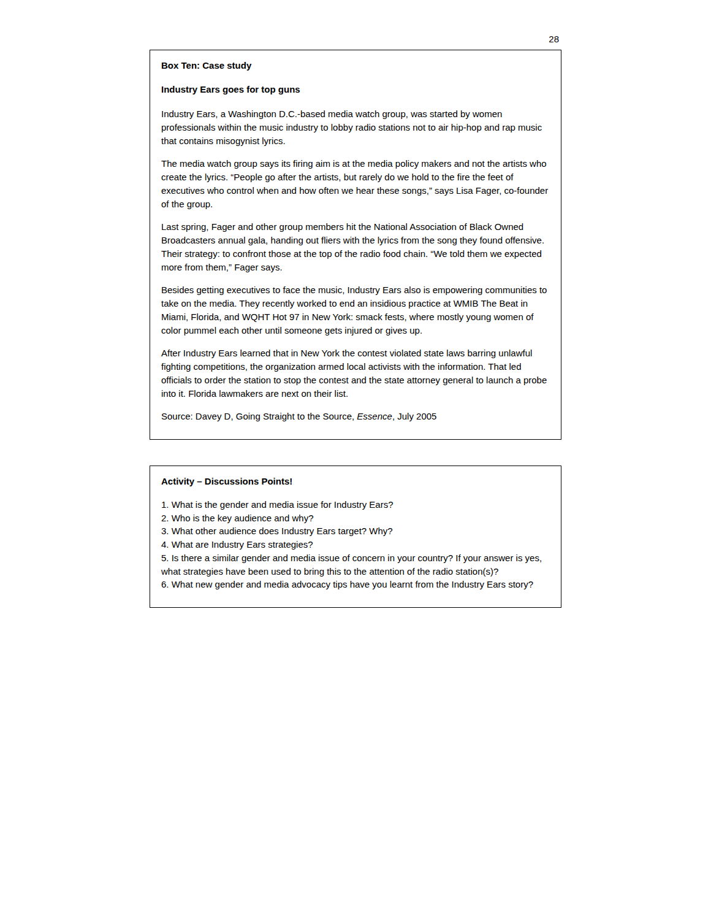28
Box Ten: Case study
Industry Ears goes for top guns
Industry Ears, a Washington D.C.-based media watch group, was started by women professionals within the music industry to lobby radio stations not to air hip-hop and rap music that contains misogynist lyrics.
The media watch group says its firing aim is at the media policy makers and not the artists who create the lyrics. “People go after the artists, but rarely do we hold to the fire the feet of executives who control when and how often we hear these songs,” says Lisa Fager, co-founder of the group.
Last spring, Fager and other group members hit the National Association of Black Owned Broadcasters annual gala, handing out fliers with the lyrics from the song they found offensive. Their strategy: to confront those at the top of the radio food chain. “We told them we expected more from them,” Fager says.
Besides getting executives to face the music, Industry Ears also is empowering communities to take on the media. They recently worked to end an insidious practice at WMIB The Beat in Miami, Florida, and WQHT Hot 97 in New York: smack fests, where mostly young women of color pummel each other until someone gets injured or gives up.
After Industry Ears learned that in New York the contest violated state laws barring unlawful fighting competitions, the organization armed local activists with the information. That led officials to order the station to stop the contest and the state attorney general to launch a probe into it. Florida lawmakers are next on their list.
Source: Davey D, Going Straight to the Source, Essence, July 2005
Activity – Discussions Points!
1. What is the gender and media issue for Industry Ears?
2. Who is the key audience and why?
3. What other audience does Industry Ears target? Why?
4. What are Industry Ears strategies?
5. Is there a similar gender and media issue of concern in your country? If your answer is yes, what strategies have been used to bring this to the attention of the radio station(s)?
6. What new gender and media advocacy tips have you learnt from the Industry Ears story?